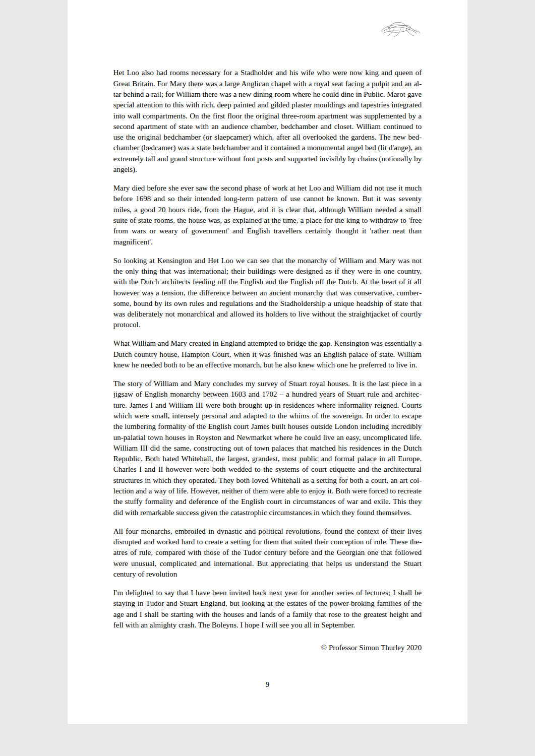Het Loo also had rooms necessary for a Stadholder and his wife who were now king and queen of Great Britain. For Mary there was a large Anglican chapel with a royal seat facing a pulpit and an altar behind a rail; for William there was a new dining room where he could dine in Public. Marot gave special attention to this with rich, deep painted and gilded plaster mouldings and tapestries integrated into wall compartments. On the first floor the original three-room apartment was supplemented by a second apartment of state with an audience chamber, bedchamber and closet. William continued to use the original bedchamber (or slaepcamer) which, after all overlooked the gardens. The new bedchamber (bedcamer) was a state bedchamber and it contained a monumental angel bed (lit d'ange), an extremely tall and grand structure without foot posts and supported invisibly by chains (notionally by angels).
Mary died before she ever saw the second phase of work at het Loo and William did not use it much before 1698 and so their intended long-term pattern of use cannot be known. But it was seventy miles, a good 20 hours ride, from the Hague, and it is clear that, although William needed a small suite of state rooms, the house was, as explained at the time, a place for the king to withdraw to 'free from wars or weary of government' and English travellers certainly thought it 'rather neat than magnificent'.
So looking at Kensington and Het Loo we can see that the monarchy of William and Mary was not the only thing that was international; their buildings were designed as if they were in one country, with the Dutch architects feeding off the English and the English off the Dutch. At the heart of it all however was a tension, the difference between an ancient monarchy that was conservative, cumbersome, bound by its own rules and regulations and the Stadholdership a unique headship of state that was deliberately not monarchical and allowed its holders to live without the straightjacket of courtly protocol.
What William and Mary created in England attempted to bridge the gap. Kensington was essentially a Dutch country house, Hampton Court, when it was finished was an English palace of state. William knew he needed both to be an effective monarch, but he also knew which one he preferred to live in.
The story of William and Mary concludes my survey of Stuart royal houses. It is the last piece in a jigsaw of English monarchy between 1603 and 1702 – a hundred years of Stuart rule and architecture. James I and William III were both brought up in residences where informality reigned. Courts which were small, intensely personal and adapted to the whims of the sovereign. In order to escape the lumbering formality of the English court James built houses outside London including incredibly un-palatial town houses in Royston and Newmarket where he could live an easy, uncomplicated life. William III did the same, constructing out of town palaces that matched his residences in the Dutch Republic. Both hated Whitehall, the largest, grandest, most public and formal palace in all Europe. Charles I and II however were both wedded to the systems of court etiquette and the architectural structures in which they operated. They both loved Whitehall as a setting for both a court, an art collection and a way of life. However, neither of them were able to enjoy it. Both were forced to recreate the stuffy formality and deference of the English court in circumstances of war and exile. This they did with remarkable success given the catastrophic circumstances in which they found themselves.
All four monarchs, embroiled in dynastic and political revolutions, found the context of their lives disrupted and worked hard to create a setting for them that suited their conception of rule. These theatres of rule, compared with those of the Tudor century before and the Georgian one that followed were unusual, complicated and international. But appreciating that helps us understand the Stuart century of revolution
I'm delighted to say that I have been invited back next year for another series of lectures; I shall be staying in Tudor and Stuart England, but looking at the estates of the power-broking families of the age and I shall be starting with the houses and lands of a family that rose to the greatest height and fell with an almighty crash. The Boleyns. I hope I will see you all in September.
© Professor Simon Thurley 2020
9